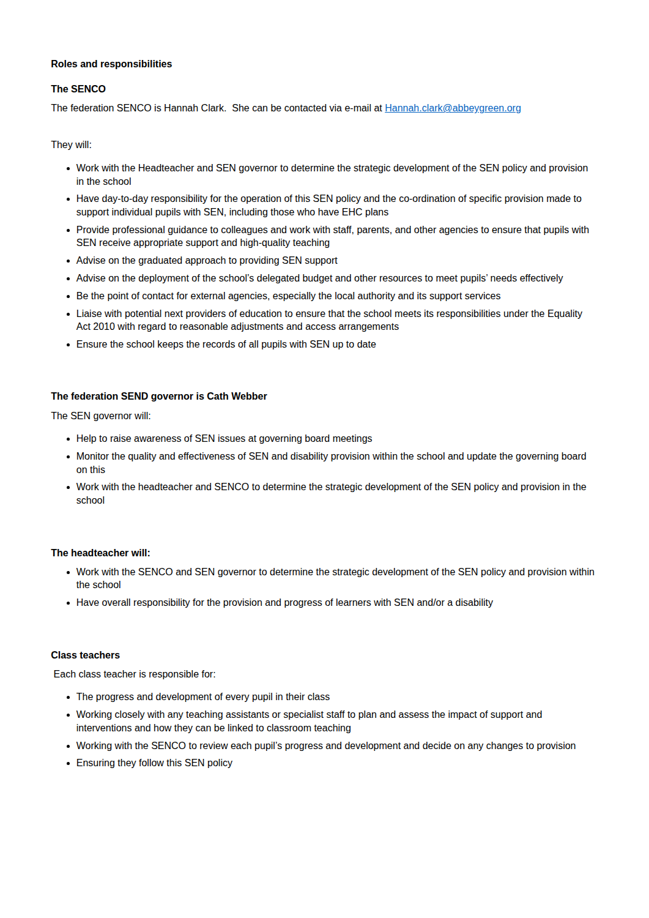Roles and responsibilities
The SENCO
The federation SENCO is Hannah Clark. She can be contacted via e-mail at Hannah.clark@abbeygreen.org
They will:
Work with the Headteacher and SEN governor to determine the strategic development of the SEN policy and provision in the school
Have day-to-day responsibility for the operation of this SEN policy and the co-ordination of specific provision made to support individual pupils with SEN, including those who have EHC plans
Provide professional guidance to colleagues and work with staff, parents, and other agencies to ensure that pupils with SEN receive appropriate support and high-quality teaching
Advise on the graduated approach to providing SEN support
Advise on the deployment of the school’s delegated budget and other resources to meet pupils’ needs effectively
Be the point of contact for external agencies, especially the local authority and its support services
Liaise with potential next providers of education to ensure that the school meets its responsibilities under the Equality Act 2010 with regard to reasonable adjustments and access arrangements
Ensure the school keeps the records of all pupils with SEN up to date
The federation SEND governor is Cath Webber
The SEN governor will:
Help to raise awareness of SEN issues at governing board meetings
Monitor the quality and effectiveness of SEN and disability provision within the school and update the governing board on this
Work with the headteacher and SENCO to determine the strategic development of the SEN policy and provision in the school
The headteacher will:
Work with the SENCO and SEN governor to determine the strategic development of the SEN policy and provision within the school
Have overall responsibility for the provision and progress of learners with SEN and/or a disability
Class teachers
Each class teacher is responsible for:
The progress and development of every pupil in their class
Working closely with any teaching assistants or specialist staff to plan and assess the impact of support and interventions and how they can be linked to classroom teaching
Working with the SENCO to review each pupil’s progress and development and decide on any changes to provision
Ensuring they follow this SEN policy